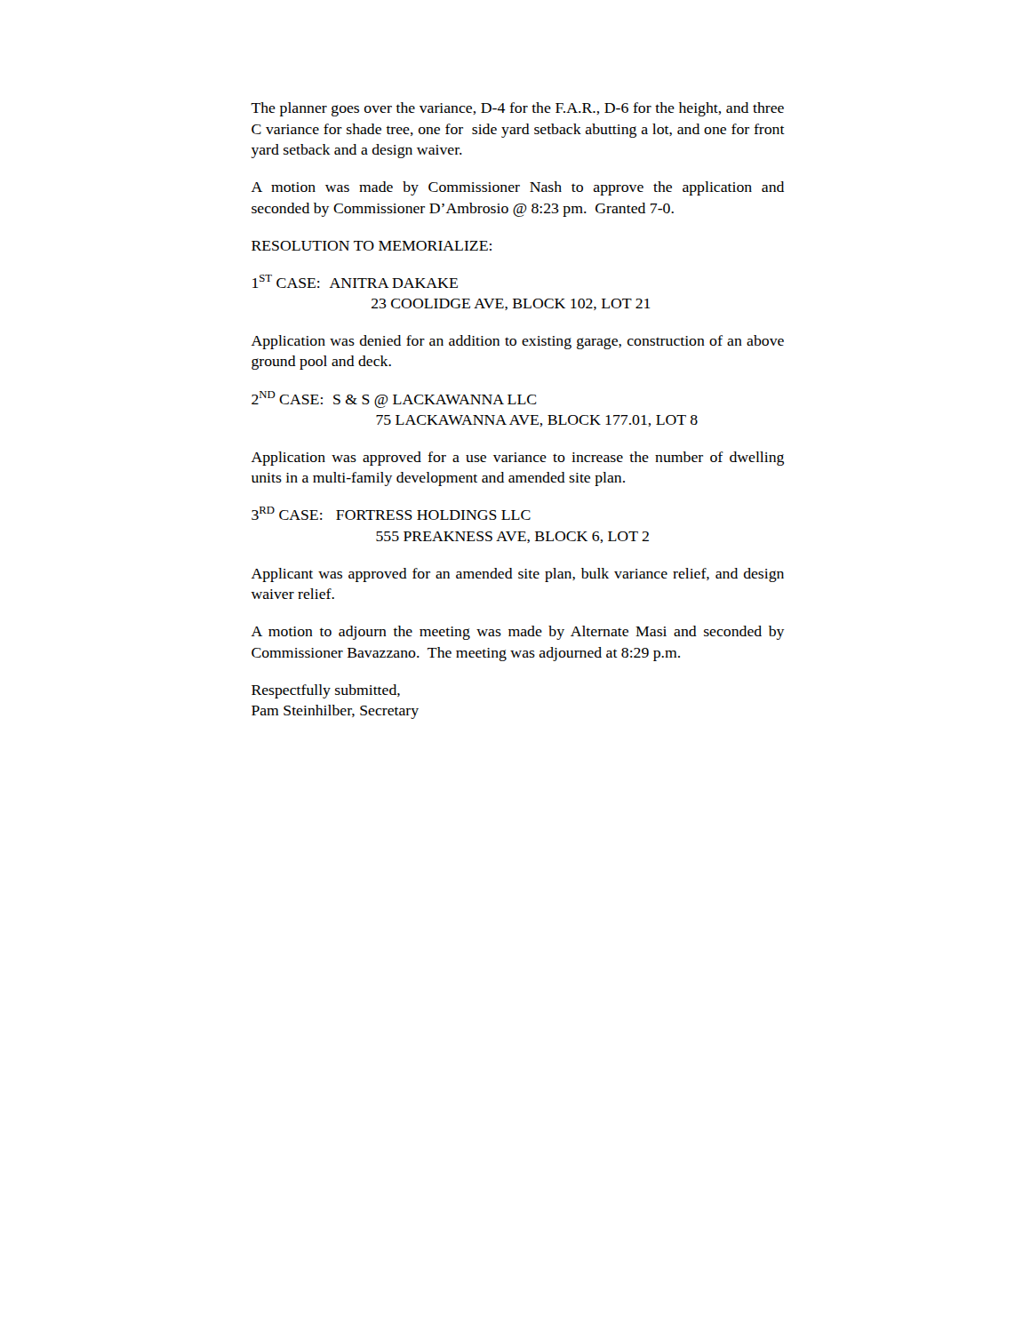The planner goes over the variance, D-4 for the F.A.R., D-6 for the height, and three C variance for shade tree, one for side yard setback abutting a lot, and one for front yard setback and a design waiver.
A motion was made by Commissioner Nash to approve the application and seconded by Commissioner D’Ambrosio @ 8:23 pm. Granted 7-0.
RESOLUTION TO MEMORIALIZE:
1ST CASE: ANITRA DAKAKE
23 COOLIDGE AVE, BLOCK 102, LOT 21
Application was denied for an addition to existing garage, construction of an above ground pool and deck.
2ND CASE: S & S @ LACKAWANNA LLC
75 LACKAWANNA AVE, BLOCK 177.01, LOT 8
Application was approved for a use variance to increase the number of dwelling units in a multi-family development and amended site plan.
3RD CASE: FORTRESS HOLDINGS LLC
555 PREAKNESS AVE, BLOCK 6, LOT 2
Applicant was approved for an amended site plan, bulk variance relief, and design waiver relief.
A motion to adjourn the meeting was made by Alternate Masi and seconded by Commissioner Bavazzano. The meeting was adjourned at 8:29 p.m.
Respectfully submitted,
Pam Steinhilber, Secretary